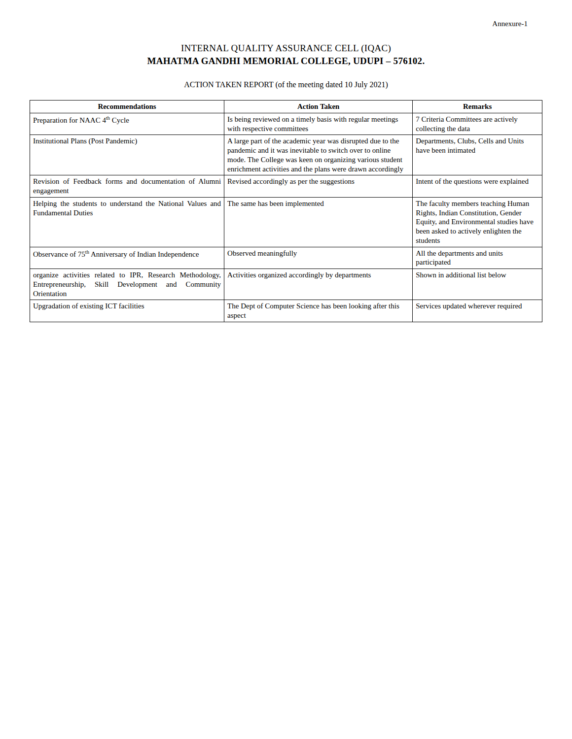Annexure-1
INTERNAL QUALITY ASSURANCE CELL (IQAC)
MAHATMA GANDHI MEMORIAL COLLEGE, UDUPI – 576102.
ACTION TAKEN REPORT (of the meeting dated 10 July 2021)
| Recommendations | Action Taken | Remarks |
| --- | --- | --- |
| Preparation for NAAC 4 th Cycle | Is being reviewed on a timely basis with regular meetings with respective committees | 7 Criteria Committees are actively collecting the data |
| Institutional Plans (Post Pandemic) | A large part of the academic year was disrupted due to the pandemic and it was inevitable to switch over to online mode. The College was keen on organizing various student enrichment activities and the plans were drawn accordingly | Departments, Clubs, Cells and Units have been intimated |
| Revision of Feedback forms and documentation of Alumni engagement | Revised accordingly as per the suggestions | Intent of the questions were explained |
| Helping the students to understand the National Values and Fundamental Duties | The same has been implemented | The faculty members teaching Human Rights, Indian Constitution, Gender Equity, and Environmental studies have been asked to actively enlighten the students |
| Observance of 75 th Anniversary of Indian Independence | Observed meaningfully | All the departments and units participated |
| organize activities related to IPR, Research Methodology, Entrepreneurship, Skill Development and Community Orientation | Activities organized accordingly by departments | Shown in additional list below |
| Upgradation of existing ICT facilities | The Dept of Computer Science has been looking after this aspect | Services updated wherever required |